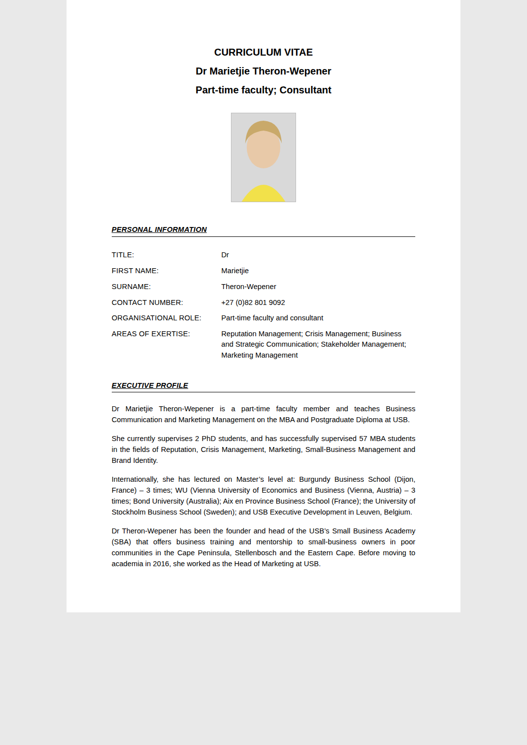CURRICULUM VITAE Dr Marietjie Theron-Wepener Part-time faculty; Consultant
PERSONAL INFORMATION
| TITLE: | Dr |
| FIRST NAME: | Marietjie |
| SURNAME: | Theron-Wepener |
| CONTACT NUMBER: | +27 (0)82 801 9092 |
| ORGANISATIONAL ROLE: | Part-time faculty and consultant |
| AREAS OF EXERTISE: | Reputation Management; Crisis Management; Business and Strategic Communication; Stakeholder Management; Marketing Management |
EXECUTIVE PROFILE
Dr Marietjie Theron-Wepener is a part-time faculty member and teaches Business Communication and Marketing Management on the MBA and Postgraduate Diploma at USB.
She currently supervises 2 PhD students, and has successfully supervised 57 MBA students in the fields of Reputation, Crisis Management, Marketing, Small-Business Management and Brand Identity.
Internationally, she has lectured on Master’s level at: Burgundy Business School (Dijon, France) – 3 times; WU (Vienna University of Economics and Business (Vienna, Austria) – 3 times; Bond University (Australia); Aix en Province Business School (France); the University of Stockholm Business School (Sweden); and USB Executive Development in Leuven, Belgium.
Dr Theron-Wepener has been the founder and head of the USB’s Small Business Academy (SBA) that offers business training and mentorship to small-business owners in poor communities in the Cape Peninsula, Stellenbosch and the Eastern Cape. Before moving to academia in 2016, she worked as the Head of Marketing at USB.